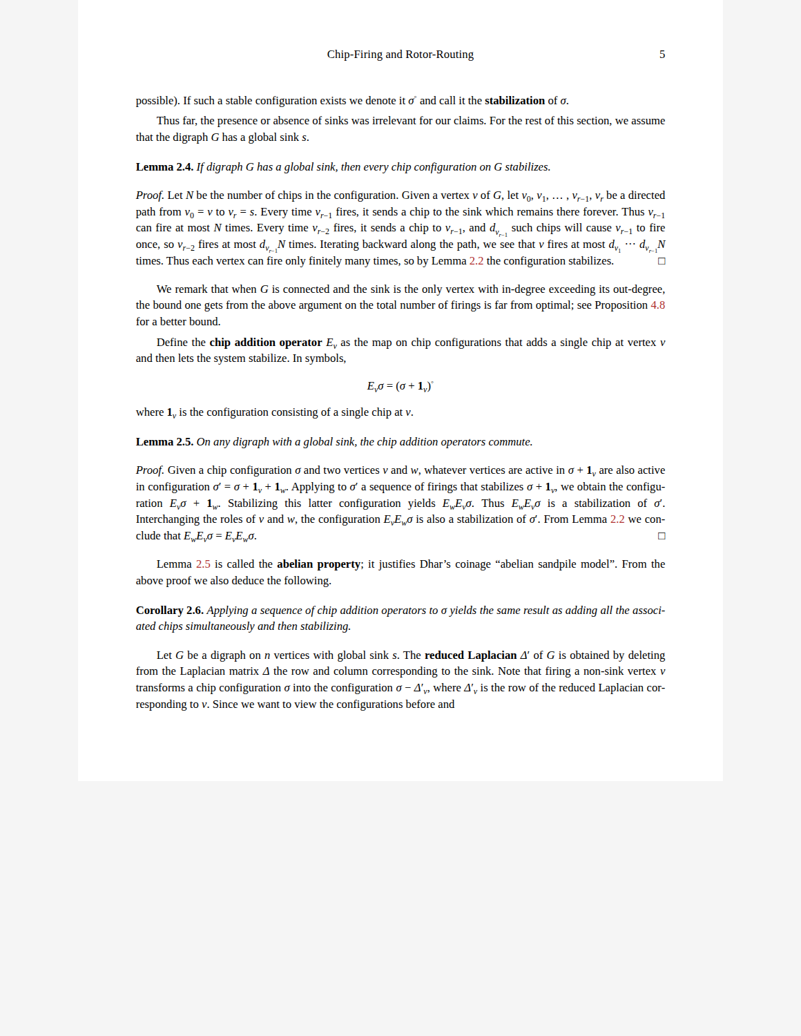Chip-Firing and Rotor-Routing 5
possible). If such a stable configuration exists we denote it σ◦ and call it the stabilization of σ.
Thus far, the presence or absence of sinks was irrelevant for our claims. For the rest of this section, we assume that the digraph G has a global sink s.
Lemma 2.4. If digraph G has a global sink, then every chip configuration on G stabilizes.
Proof. Let N be the number of chips in the configuration. Given a vertex v of G, let v0, v1, … , vr−1, vr be a directed path from v0 = v to vr = s. Every time vr−1 fires, it sends a chip to the sink which remains there forever. Thus vr−1 can fire at most N times. Every time vr−2 fires, it sends a chip to vr−1, and dvr−1 such chips will cause vr−1 to fire once, so vr−2 fires at most dvr−1N times. Iterating backward along the path, we see that v fires at most dv1 ··· dvr−1N times. Thus each vertex can fire only finitely many times, so by Lemma 2.2 the configuration stabilizes. □
We remark that when G is connected and the sink is the only vertex with in-degree exceeding its out-degree, the bound one gets from the above argument on the total number of firings is far from optimal; see Proposition 4.8 for a better bound.
Define the chip addition operator Ev as the map on chip configurations that adds a single chip at vertex v and then lets the system stabilize. In symbols,
Evσ = (σ + 1v)◦
where 1v is the configuration consisting of a single chip at v.
Lemma 2.5. On any digraph with a global sink, the chip addition operators commute.
Proof. Given a chip configuration σ and two vertices v and w, whatever vertices are active in σ + 1v are also active in configuration σ′ = σ + 1v + 1w. Applying to σ′ a sequence of firings that stabilizes σ + 1v, we obtain the configuration Evσ + 1w. Stabilizing this latter configuration yields EwEvσ. Thus EwEvσ is a stabilization of σ′. Interchanging the roles of v and w, the configuration EvEwσ is also a stabilization of σ′. From Lemma 2.2 we conclude that EwEvσ = EvEwσ. □
Lemma 2.5 is called the abelian property; it justifies Dhar’s coinage “abelian sandpile model”. From the above proof we also deduce the following.
Corollary 2.6. Applying a sequence of chip addition operators to σ yields the same result as adding all the associated chips simultaneously and then stabilizing.
Let G be a digraph on n vertices with global sink s. The reduced Laplacian Δ′ of G is obtained by deleting from the Laplacian matrix Δ the row and column corresponding to the sink. Note that firing a non-sink vertex v transforms a chip configuration σ into the configuration σ − Δ′v, where Δ′v is the row of the reduced Laplacian corresponding to v. Since we want to view the configurations before and